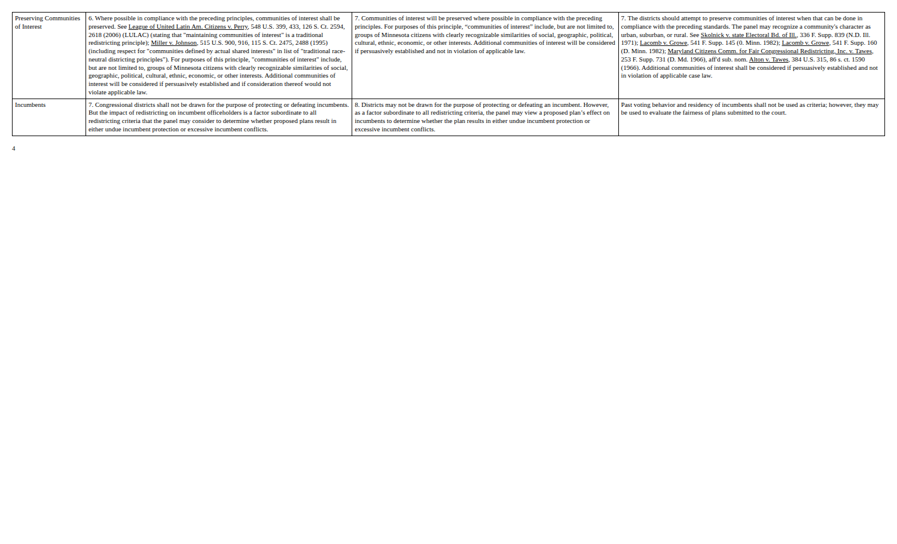| Preserving Communities of Interest | 6. Where possible in compliance with the preceding principles, communities of interest shall be preserved. See League of United Latin Am. Citizens v. Perry , 548 U.S. 399, 433, 126 S. Ct. 2594, 2618 (2006) (LULAC) (stating that "maintaining communities of interest" is a traditional redistricting principle); Miller v. Johnson , 515 U.S. 900, 916, 115 S. Ct. 2475, 2488 (1995) (including respect for "communities defined by actual shared interests" in list of "traditional race-neutral districting principles"). For purposes of this principle, "communities of interest" include, but are not limited to, groups of Minnesota citizens with clearly recognizable similarities of social, geographic, political, cultural, ethnic, economic, or other interests. Additional communities of interest will be considered if persuasively established and if consideration thereof would not violate applicable law. | 7. Communities of interest will be preserved where possible in compliance with the preceding principles. For purposes of this principle, “communities of interest” include, but are not limited to, groups of Minnesota citizens with clearly recognizable similarities of social, geographic, political, cultural, ethnic, economic, or other interests. Additional communities of interest will be considered if persuasively established and not in violation of applicable law. | 7. The districts should attempt to preserve communities of interest when that can be done in compliance with the preceding standards. The panel may recognize a community's character as urban, suburban, or rural. See Skolnick v. state Electoral Bd. of Ill. , 336 F. Supp. 839 (N.D. Ill. 1971); Lacomb v. Growe , 541 F. Supp. 145 (0. Minn. 1982); Lacomb v. Growe , 541 F. Supp. 160 (D. Minn. 1982); Maryland Citizens Comm. for Fair Congressional Redistricting, Inc. v. Tawes , 253 F. Supp. 731 (D. Md. 1966), aff'd sub. nom. Alton v. Tawes , 384 U.S. 315, 86 s. ct. 1590 (1966). Additional communities of interest shall be considered if persuasively established and not in violation of applicable case law. |
| Incumbents | 7. Congressional districts shall not be drawn for the purpose of protecting or defeating incumbents. But the impact of redistricting on incumbent officeholders is a factor subordinate to all redistricting criteria that the panel may consider to determine whether proposed plans result in either undue incumbent protection or excessive incumbent conflicts. | 8. Districts may not be drawn for the purpose of protecting or defeating an incumbent. However, as a factor subordinate to all redistricting criteria, the panel may view a proposed plan’s effect on incumbents to determine whether the plan results in either undue incumbent protection or excessive incumbent conflicts. | Past voting behavior and residency of incumbents shall not be used as criteria; however, they may be used to evaluate the fairness of plans submitted to the court. |
4